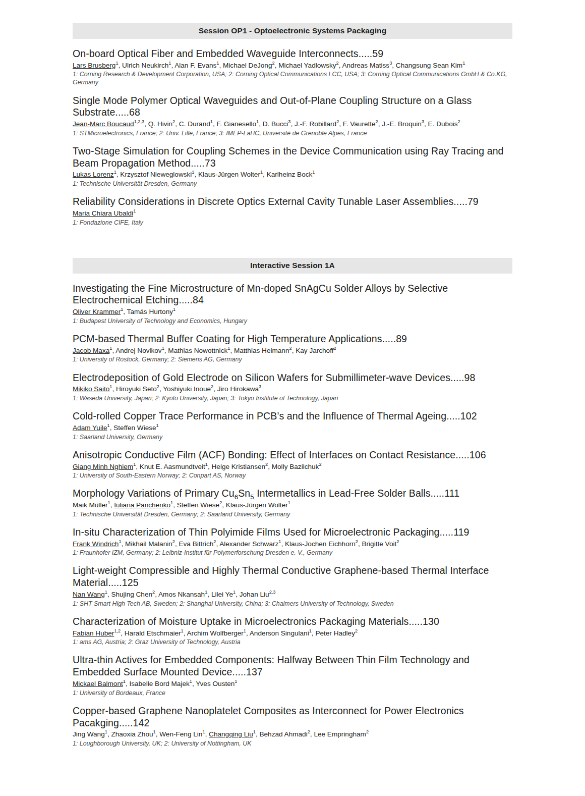Session OP1 - Optoelectronic Systems Packaging
On-board Optical Fiber and Embedded Waveguide Interconnects.....59
Lars Brusberg1, Ulrich Neukirch1, Alan F. Evans1, Michael DeJong2, Michael Yadlowsky2, Andreas Matiss3, Changsung Sean Kim1
1: Corning Research & Development Corporation, USA; 2: Corning Optical Communications LCC, USA; 3: Corning Optical Communications GmbH & Co.KG, Germany
Single Mode Polymer Optical Waveguides and Out-of-Plane Coupling Structure on a Glass Substrate.....68
Jean-Marc Boucaud1,2,3, Q. Hivin2, C. Durand1, F. Gianesello1, D. Bucci3, J.-F. Robillard2, F. Vaurette2, J.-E. Broquin3, E. Dubois2
1: STMicroelectronics, France; 2: Univ. Lille, France; 3: IMEP-LaHC, Université de Grenoble Alpes, France
Two-Stage Simulation for Coupling Schemes in the Device Communication using Ray Tracing and Beam Propagation Method.....73
Lukas Lorenz1, Krzysztof Nieweglowski1, Klaus-Jürgen Wolter1, Karlheinz Bock1
1: Technische Universität Dresden, Germany
Reliability Considerations in Discrete Optics External Cavity Tunable Laser Assemblies.....79
Maria Chiara Ubaldi1
1: Fondazione CIFE, Italy
Interactive Session 1A
Investigating the Fine Microstructure of Mn-doped SnAgCu Solder Alloys by Selective Electrochemical Etching.....84
Oliver Krammer1, Tamás Hurtony1
1: Budapest University of Technology and Economics, Hungary
PCM-based Thermal Buffer Coating for High Temperature Applications.....89
Jacob Maxa1, Andrej Novikov1, Mathias Nowottnick1, Matthias Heimann2, Kay Jarchoff2
1: University of Rostock, Germany; 2: Siemens AG, Germany
Electrodeposition of Gold Electrode on Silicon Wafers for Submillimeter-wave Devices.....98
Mikiko Saito1, Hiroyuki Seto2, Yoshiyuki Inoue2, Jiro Hirokawa3
1: Waseda University, Japan; 2: Kyoto University, Japan; 3: Tokyo Institute of Technology, Japan
Cold-rolled Copper Trace Performance in PCB’s and the Influence of Thermal Ageing.....102
Adam Yuile1, Steffen Wiese1
1: Saarland University, Germany
Anisotropic Conductive Film (ACF) Bonding: Effect of Interfaces on Contact Resistance.....106
Giang Minh Nghiem1, Knut E. Aasmundtveit1, Helge Kristiansen2, Molly Bazilchuk2
1: University of South-Eastern Norway; 2: Conpart AS, Norway
Morphology Variations of Primary Cu6Sn5 Intermetallics in Lead-Free Solder Balls.....111
Maik Müller1, Iuliana Panchenko1, Steffen Wiese2, Klaus-Jürgen Wolter1
1: Technische Universität Dresden, Germany; 2: Saarland University, Germany
In-situ Characterization of Thin Polyimide Films Used for Microelectronic Packaging.....119
Frank Windrich1, Mikhail Malanin2, Eva Bittrich2, Alexander Schwarz1, Klaus-Jochen Eichhorn2, Brigitte Voit2
1: Fraunhofer IZM, Germany; 2: Leibniz-Institut für Polymerforschung Dresden e. V., Germany
Light-weight Compressible and Highly Thermal Conductive Graphene-based Thermal Interface Material.....125
Nan Wang1, Shujing Chen2, Amos Nkansah1, Lilei Ye1, Johan Liu2,3
1: SHT Smart High Tech AB, Sweden; 2: Shanghai University, China; 3: Chalmers University of Technology, Sweden
Characterization of Moisture Uptake in Microelectronics Packaging Materials.....130
Fabian Huber1,2, Harald Etschmaier1, Archim Wolfberger1, Anderson Singulani1, Peter Hadley2
1: ams AG, Austria; 2: Graz University of Technology, Austria
Ultra-thin Actives for Embedded Components: Halfway Between Thin Film Technology and Embedded Surface Mounted Device.....137
Mickael Balmont1, Isabelle Bord Majek1, Yves Ousten1
1: University of Bordeaux, France
Copper-based Graphene Nanoplatelet Composites as Interconnect for Power Electronics Pacakging.....142
Jing Wang1, Zhaoxia Zhou1, Wen-Feng Lin1, Changqing Liu1, Behzad Ahmadi2, Lee Empringham2
1: Loughborough University, UK; 2: University of Nottingham, UK